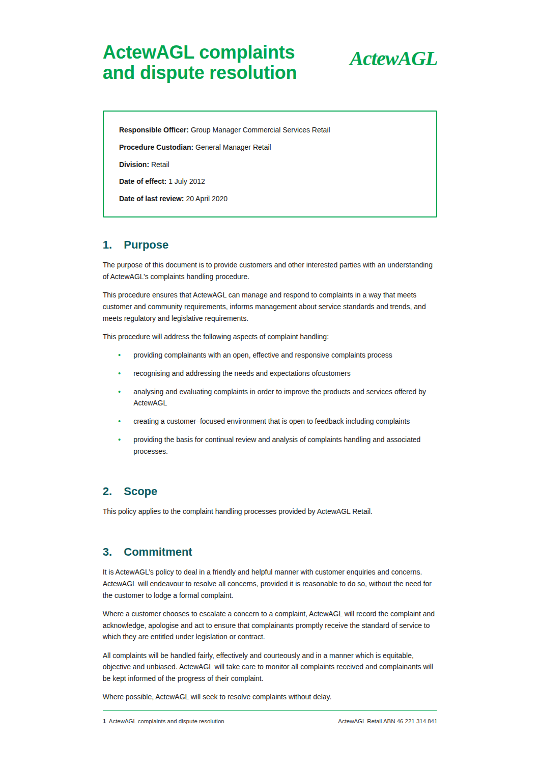ActewAGL complaints
and dispute resolution
ActewAGL
Responsible Officer: Group Manager Commercial Services Retail
Procedure Custodian: General Manager Retail
Division: Retail
Date of effect: 1 July 2012
Date of last review: 20 April 2020
1. Purpose
The purpose of this document is to provide customers and other interested parties with an understanding of ActewAGL’s complaints handling procedure.
This procedure ensures that ActewAGL can manage and respond to complaints in a way that meets customer and community requirements, informs management about service standards and trends, and meets regulatory and legislative requirements.
This procedure will address the following aspects of complaint handling:
providing complainants with an open, effective and responsive complaints process
recognising and addressing the needs and expectations ofcustomers
analysing and evaluating complaints in order to improve the products and services offered by ActewAGL
creating a customer–focused environment that is open to feedback including complaints
providing the basis for continual review and analysis of complaints handling and associated processes.
2. Scope
This policy applies to the complaint handling processes provided by ActewAGL Retail.
3. Commitment
It is ActewAGL’s policy to deal in a friendly and helpful manner with customer enquiries and concerns. ActewAGL will endeavour to resolve all concerns, provided it is reasonable to do so, without the need for the customer to lodge a formal complaint.
Where a customer chooses to escalate a concern to a complaint, ActewAGL will record the complaint and acknowledge, apologise and act to ensure that complainants promptly receive the standard of service to which they are entitled under legislation or contract.
All complaints will be handled fairly, effectively and courteously and in a manner which is equitable, objective and unbiased. ActewAGL will take care to monitor all complaints received and complainants will be kept informed of the progress of their complaint.
Where possible, ActewAGL will seek to resolve complaints without delay.
1 ActewAGL complaints and dispute resolution
ActewAGL Retail ABN 46 221 314 841